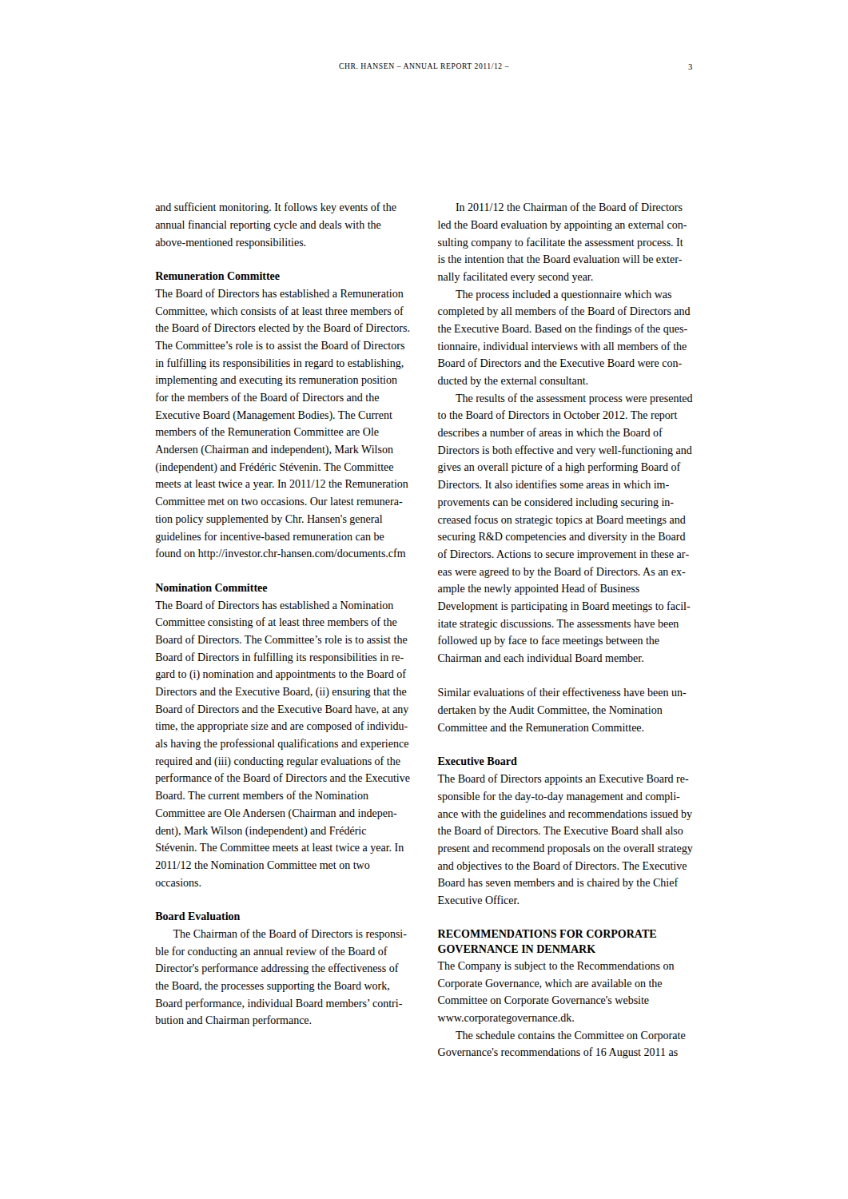CHR. HANSEN – ANNUAL REPORT 2011/12 – 3
and sufficient monitoring. It follows key events of the annual financial reporting cycle and deals with the above-mentioned responsibilities.
Remuneration Committee
The Board of Directors has established a Remuneration Committee, which consists of at least three members of the Board of Directors elected by the Board of Directors. The Committee’s role is to assist the Board of Directors in fulfilling its responsibilities in regard to establishing, implementing and executing its remuneration position for the members of the Board of Directors and the Executive Board (Management Bodies). The Current members of the Remuneration Committee are Ole Andersen (Chairman and independent), Mark Wilson (independent) and Frédéric Stévenin. The Committee meets at least twice a year. In 2011/12 the Remuneration Committee met on two occasions. Our latest remuneration policy supplemented by Chr. Hansen's general guidelines for incentive-based remuneration can be found on http://investor.chr-hansen.com/documents.cfm
Nomination Committee
The Board of Directors has established a Nomination Committee consisting of at least three members of the Board of Directors. The Committee’s role is to assist the Board of Directors in fulfilling its responsibilities in regard to (i) nomination and appointments to the Board of Directors and the Executive Board, (ii) ensuring that the Board of Directors and the Executive Board have, at any time, the appropriate size and are composed of individuals having the professional qualifications and experience required and (iii) conducting regular evaluations of the performance of the Board of Directors and the Executive Board. The current members of the Nomination Committee are Ole Andersen (Chairman and independent), Mark Wilson (independent) and Frédéric Stévenin. The Committee meets at least twice a year. In 2011/12 the Nomination Committee met on two occasions.
Board Evaluation
The Chairman of the Board of Directors is responsible for conducting an annual review of the Board of Director's performance addressing the effectiveness of the Board, the processes supporting the Board work, Board performance, individual Board members’ contribution and Chairman performance.
In 2011/12 the Chairman of the Board of Directors led the Board evaluation by appointing an external consulting company to facilitate the assessment process. It is the intention that the Board evaluation will be externally facilitated every second year.
The process included a questionnaire which was completed by all members of the Board of Directors and the Executive Board. Based on the findings of the questionnaire, individual interviews with all members of the Board of Directors and the Executive Board were conducted by the external consultant.
The results of the assessment process were presented to the Board of Directors in October 2012. The report describes a number of areas in which the Board of Directors is both effective and very well-functioning and gives an overall picture of a high performing Board of Directors. It also identifies some areas in which improvements can be considered including securing increased focus on strategic topics at Board meetings and securing R&D competencies and diversity in the Board of Directors. Actions to secure improvement in these areas were agreed to by the Board of Directors. As an example the newly appointed Head of Business Development is participating in Board meetings to facilitate strategic discussions. The assessments have been followed up by face to face meetings between the Chairman and each individual Board member.
Similar evaluations of their effectiveness have been undertaken by the Audit Committee, the Nomination Committee and the Remuneration Committee.
Executive Board
The Board of Directors appoints an Executive Board responsible for the day-to-day management and compliance with the guidelines and recommendations issued by the Board of Directors. The Executive Board shall also present and recommend proposals on the overall strategy and objectives to the Board of Directors. The Executive Board has seven members and is chaired by the Chief Executive Officer.
Recommendations for Corporate Governance in Denmark
The Company is subject to the Recommendations on Corporate Governance, which are available on the Committee on Corporate Governance's website www.corporategovernance.dk.
The schedule contains the Committee on Corporate Governance's recommendations of 16 August 2011 as